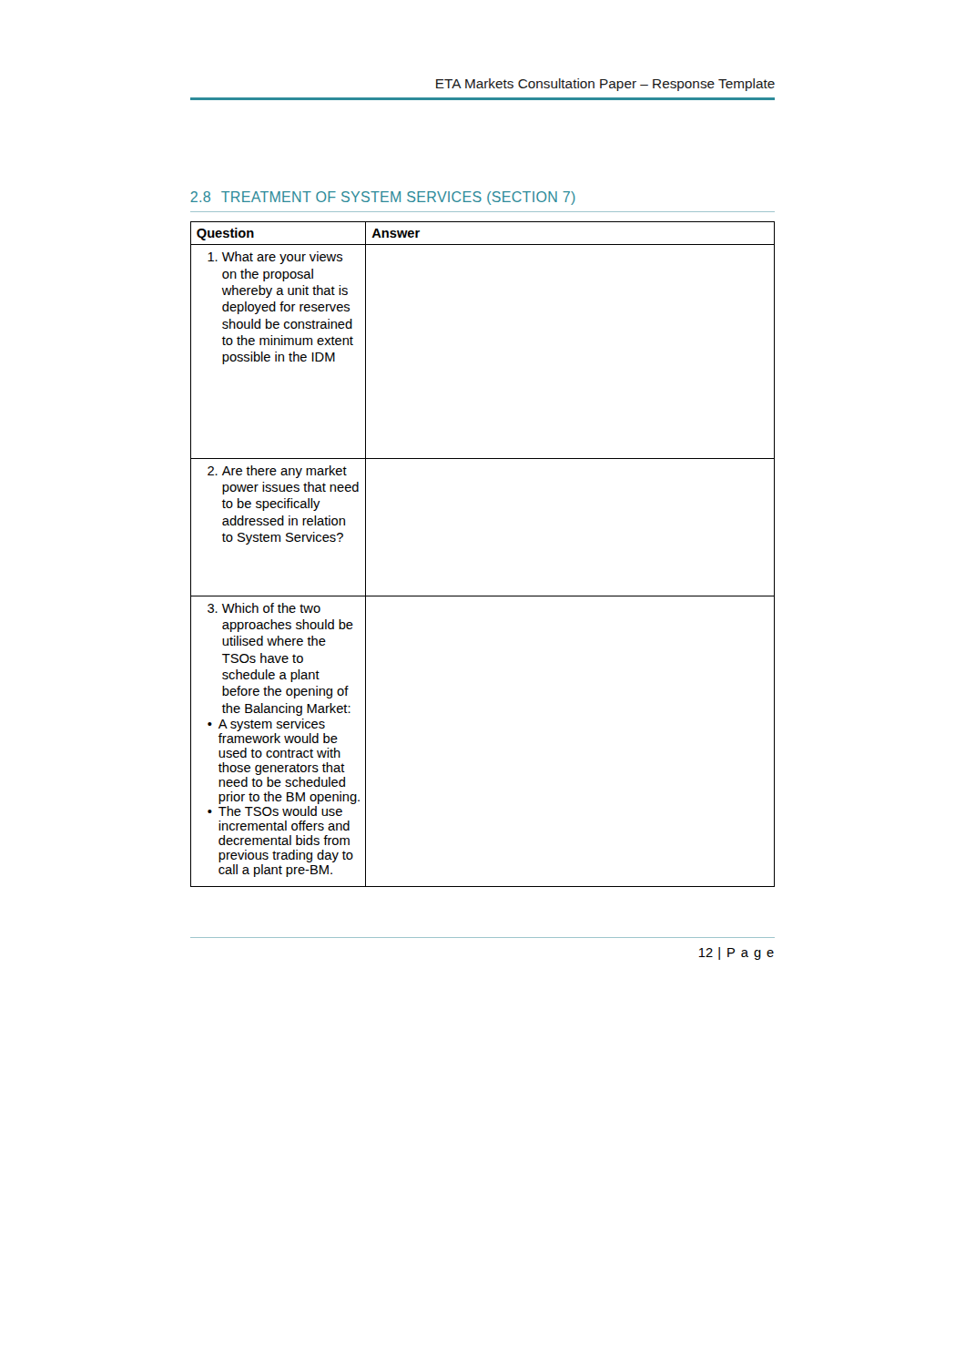ETA Markets Consultation Paper – Response Template
2.8 TREATMENT OF SYSTEM SERVICES (SECTION 7)
| Question | Answer |
| --- | --- |
| What are your views on the proposal whereby a unit that is deployed for reserves should be constrained to the minimum extent possible in the IDM | |
| Are there any market power issues that need to be specifically addressed in relation to System Services? | |
| Which of the two approaches should be utilised where the TSOs have to schedule a plant before the opening of the Balancing Market: A system services framework would be used to contract with those generators that need to be scheduled prior to the BM opening. The TSOs would use incremental offers and decremental bids from previous trading day to call a plant pre-BM. | |
12 | P a g e